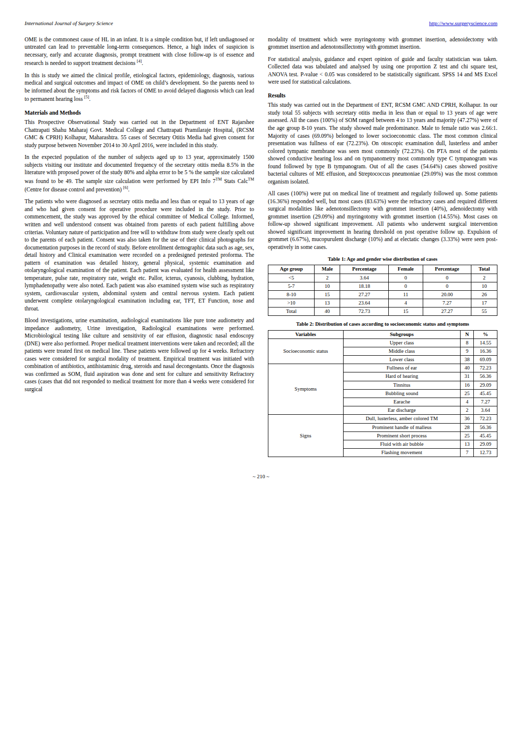International Journal of Surgery Science http://www.surgeryscience.com
OME is the commonest cause of HL in an infant. It is a simple condition but, if left undiagnosed or untreated can lead to preventable long-term consequences. Hence, a high index of suspicion is necessary, early and accurate diagnosis, prompt treatment with close follow-up is of essence and research is needed to support treatment decisions [4].
In this is study we aimed the clinical profile, etiological factors, epidemiology, diagnosis, various medical and surgical outcomes and impact of OME on child’s development. So the parents need to be informed about the symptoms and risk factors of OME to avoid delayed diagnosis which can lead to permanent hearing loss [5].
Materials and Methods
This Prospective Observational Study was carried out in the Department of ENT Rajarshee Chattrapati Shahu Maharaj Govt. Medical College and Chattrapati Pramilaraje Hospital, (RCSM GMC & CPRH) Kolhapur, Maharashtra. 55 cases of Secretary Otitis Media had given consent for study purpose between November 2014 to 30 April 2016, were included in this study.
In the expected population of the number of subjects aged up to 13 year, approximately 1500 subjects visiting our institute and documented frequency of the secretary otitis media 8.5% in the literature with proposed power of the study 80% and alpha error to be 5 % the sample size calculated was found to be 49. The sample size calculation were performed by EPI Info 7TM Stats CalcTM (Centre for disease control and prevention) [6].
The patients who were diagnosed as secretary otitis media and less than or equal to 13 years of age and who had given consent for operative procedure were included in the study. Prior to commencement, the study was approved by the ethical committee of Medical College. Informed, written and well understood consent was obtained from parents of each patient fulfilling above criterias. Voluntary nature of participation and free will to withdraw from study were clearly spelt out to the parents of each patient. Consent was also taken for the use of their clinical photographs for documentation purposes in the record of study. Before enrollment demographic data such as age, sex, detail history and Clinical examination were recorded on a predesigned pretested proforma. The pattern of examination was detailed history, general physical, systemic examination and otolaryngological examination of the patient. Each patient was evaluated for health assessment like temperature, pulse rate, respiratory rate, weight etc. Pallor, icterus, cyanosis, clubbing, hydration, lymphadenopathy were also noted. Each patient was also examined system wise such as respiratory system, cardiovascular system, abdominal system and central nervous system. Each patient underwent complete otolaryngological examination including ear, TFT, ET Function, nose and throat.
Blood investigations, urine examination, audiological examinations like pure tone audiometry and impedance audiometry, Urine investigation, Radiological examinations were performed. Microbiological testing like culture and sensitivity of ear effusion, diagnostic nasal endoscopy (DNE) were also performed. Proper medical treatment interventions were taken and recorded; all the patients were treated first on medical line. These patients were followed up for 4 weeks. Refractory cases were considered for surgical modality of treatment. Empirical treatment was initiated with combination of antibiotics, antihistaminic drug, steroids and nasal decongestants. Once the diagnosis was confirmed as SOM, fluid aspiration was done and sent for culture and sensitivity Refractory cases (cases that did not responded to medical treatment for more than 4 weeks were considered for surgical
modality of treatment which were myringotomy with grommet insertion, adenoidectomy with grommet insertion and adenotonsillectomy with grommet insertion.
For statistical analysis, guidance and expert opinion of guide and faculty statistician was taken. Collected data was tabulated and analysed by using one proportion Z test and chi square test, ANOVA test. P-value < 0.05 was considered to be statistically significant. SPSS 14 and MS Excel were used for statistical calculations.
Results
This study was carried out in the Department of ENT, RCSM GMC AND CPRH, Kolhapur. In our study total 55 subjects with secretary otitis media in less than or equal to 13 years of age were assessed. All the cases (100%) of SOM ranged between 4 to 13 years and majority (47.27%) were of the age group 8-10 years. The study showed male predominance. Male to female ratio was 2.66:1. Majority of cases (69.09%) belonged to lower socioeconomic class. The most common clinical presentation was fullness of ear (72.23%). On otoscopic examination dull, lusterless and amber colored tympanic membrane was seen most commonly (72.23%). On PTA most of the patients showed conductive hearing loss and on tympanometry most commonly type C tympanogram was found followed by type B tympanogram. Out of all the cases (54.64%) cases showed positive bacterial cultures of ME effusion, and Streptococcus pneumoniae (29.09%) was the most common organism isolated.
All cases (100%) were put on medical line of treatment and regularly followed up. Some patients (16.36%) responded well, but most cases (83.63%) were the refractory cases and required different surgical modalities like adenotonsillectomy with grommet insertion (40%), adenoidectomy with grommet insertion (29.09%) and myringotomy with grommet insertion (14.55%). Most cases on follow-up showed significant improvement. All patients who underwent surgical intervention showed significant improvement in hearing threshold on post operative follow up. Expulsion of grommet (6.67%), mucopurulent discharge (10%) and at electatic changes (3.33%) were seen post-operatively in some cases.
Table 1: Age and gender wise distribution of cases
| Age group | Male | Percentage | Female | Percentage | Total |
| --- | --- | --- | --- | --- | --- |
| <5 | 2 | 3.64 | 0 | 0 | 2 |
| 5-7 | 10 | 18.18 | 0 | 0 | 10 |
| 8-10 | 15 | 27.27 | 11 | 20.00 | 26 |
| >10 | 13 | 23.64 | 4 | 7.27 | 17 |
| Total | 40 | 72.73 | 15 | 27.27 | 55 |
Table 2: Distribution of cases according to socioeconomic status and symptoms
| Variables | Subgroups | N | % |
| --- | --- | --- | --- |
| Socioeconomic status | Upper class | 8 | 14.55 |
| Middle class | 9 | 16.36 |
| Lower class | 38 | 69.09 |
| Symptoms | Fullness of ear | 40 | 72.23 |
| Hard of hearing | 31 | 56.36 |
| Tinnitus | 16 | 29.09 |
| Bubbling sound | 25 | 45.45 |
| Earache | 4 | 7.27 |
| Ear discharge | 2 | 3.64 |
| Signs | Dull, lusterless, amber colored TM | 36 | 72.23 |
| Prominent handle of malleus | 28 | 56.36 |
| Prominent short process | 25 | 45.45 |
| Fluid with air bubble | 13 | 29.09 |
| Flashing movement | 7 | 12.73 |
~ 210 ~